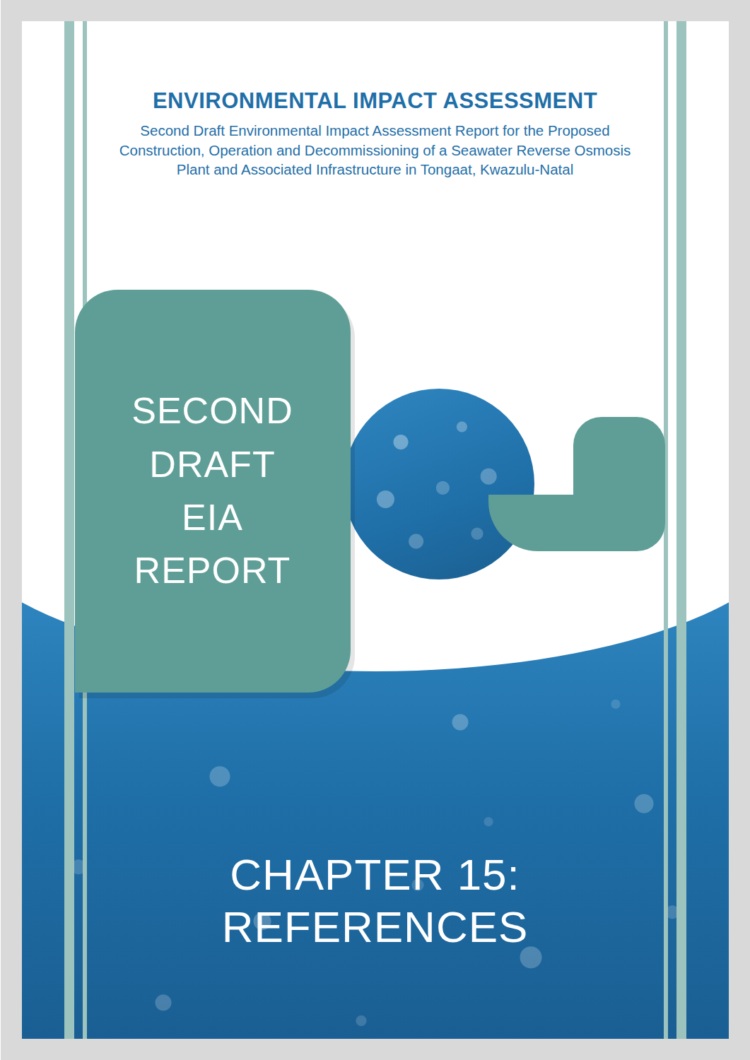Environmental Impact Assessment
Second Draft Environmental Impact Assessment Report for the Proposed Construction, Operation and Decommissioning of a Seawater Reverse Osmosis Plant and Associated Infrastructure in Tongaat, Kwazulu-Natal
SECOND
DRAFT
EIA
REPORT
CHAPTER 15:
REFERENCES